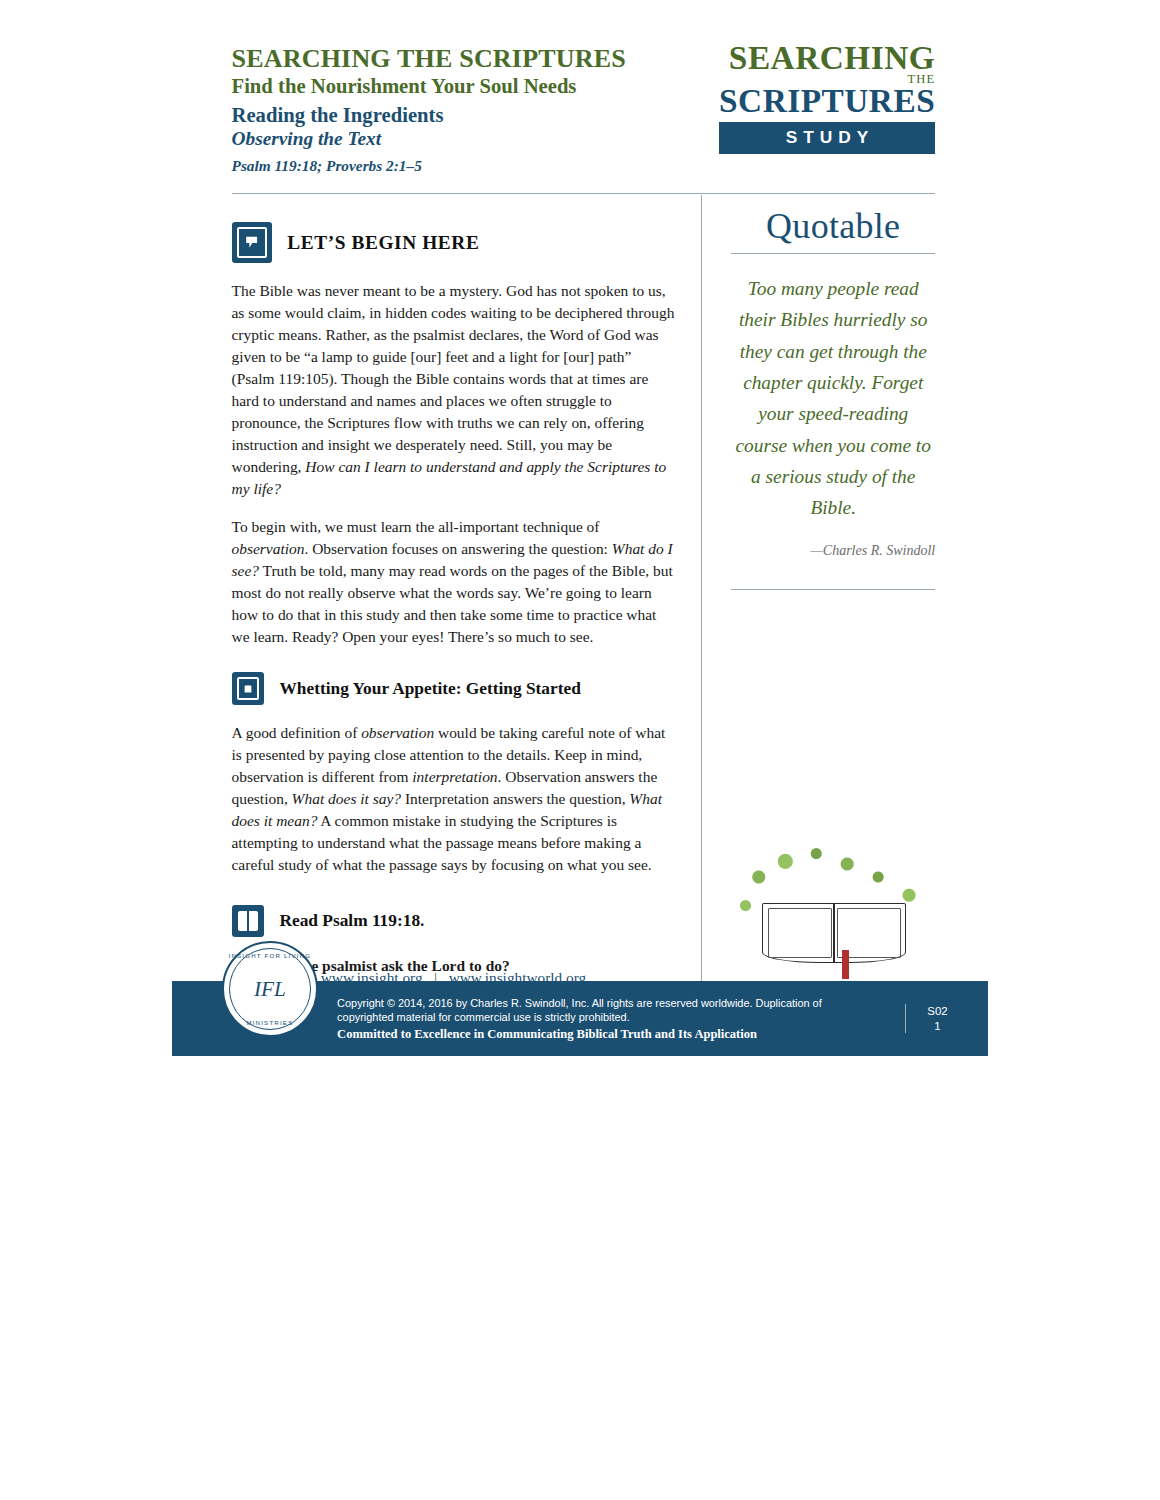SEARCHING THE SCRIPTURES
Find the Nourishment Your Soul Needs
Reading the Ingredients
Observing the Text
Psalm 119:18; Proverbs 2:1–5
SEARCHING
THE
SCRIPTURES
STUDY
LET’S BEGIN HERE
The Bible was never meant to be a mystery. God has not spoken to us, as some would claim, in hidden codes waiting to be deciphered through cryptic means. Rather, as the psalmist declares, the Word of God was given to be “a lamp to guide [our] feet and a light for [our] path” (Psalm 119:105). Though the Bible contains words that at times are hard to understand and names and places we often struggle to pronounce, the Scriptures flow with truths we can rely on, offering instruction and insight we desperately need. Still, you may be wondering, How can I learn to understand and apply the Scriptures to my life?
To begin with, we must learn the all-important technique of observation. Observation focuses on answering the question: What do I see? Truth be told, many may read words on the pages of the Bible, but most do not really observe what the words say. We’re going to learn how to do that in this study and then take some time to practice what we learn. Ready? Open your eyes! There’s so much to see.
Whetting Your Appetite: Getting Started
A good definition of observation would be taking careful note of what is presented by paying close attention to the details. Keep in mind, observation is different from interpretation. Observation answers the question, What does it say? Interpretation answers the question, What does it mean? A common mistake in studying the Scriptures is attempting to understand what the passage means before making a careful study of what the passage says by focusing on what you see.
Read Psalm 119:18.
What did the psalmist ask the Lord to do?
Quotable
Too many people read their Bibles hurriedly so they can get through the chapter quickly. Forget your speed-reading course when you come to a serious study of the Bible.
—Charles R. Swindoll
www.insight.org|www.insightworld.org
INSIGHT FOR LIVING
IFL
MINISTRIES
Copyright © 2014, 2016 by Charles R. Swindoll, Inc. All rights are reserved worldwide. Duplication of copyrighted material for commercial use is strictly prohibited. Committed to Excellence in Communicating Biblical Truth and Its Application
S02
1